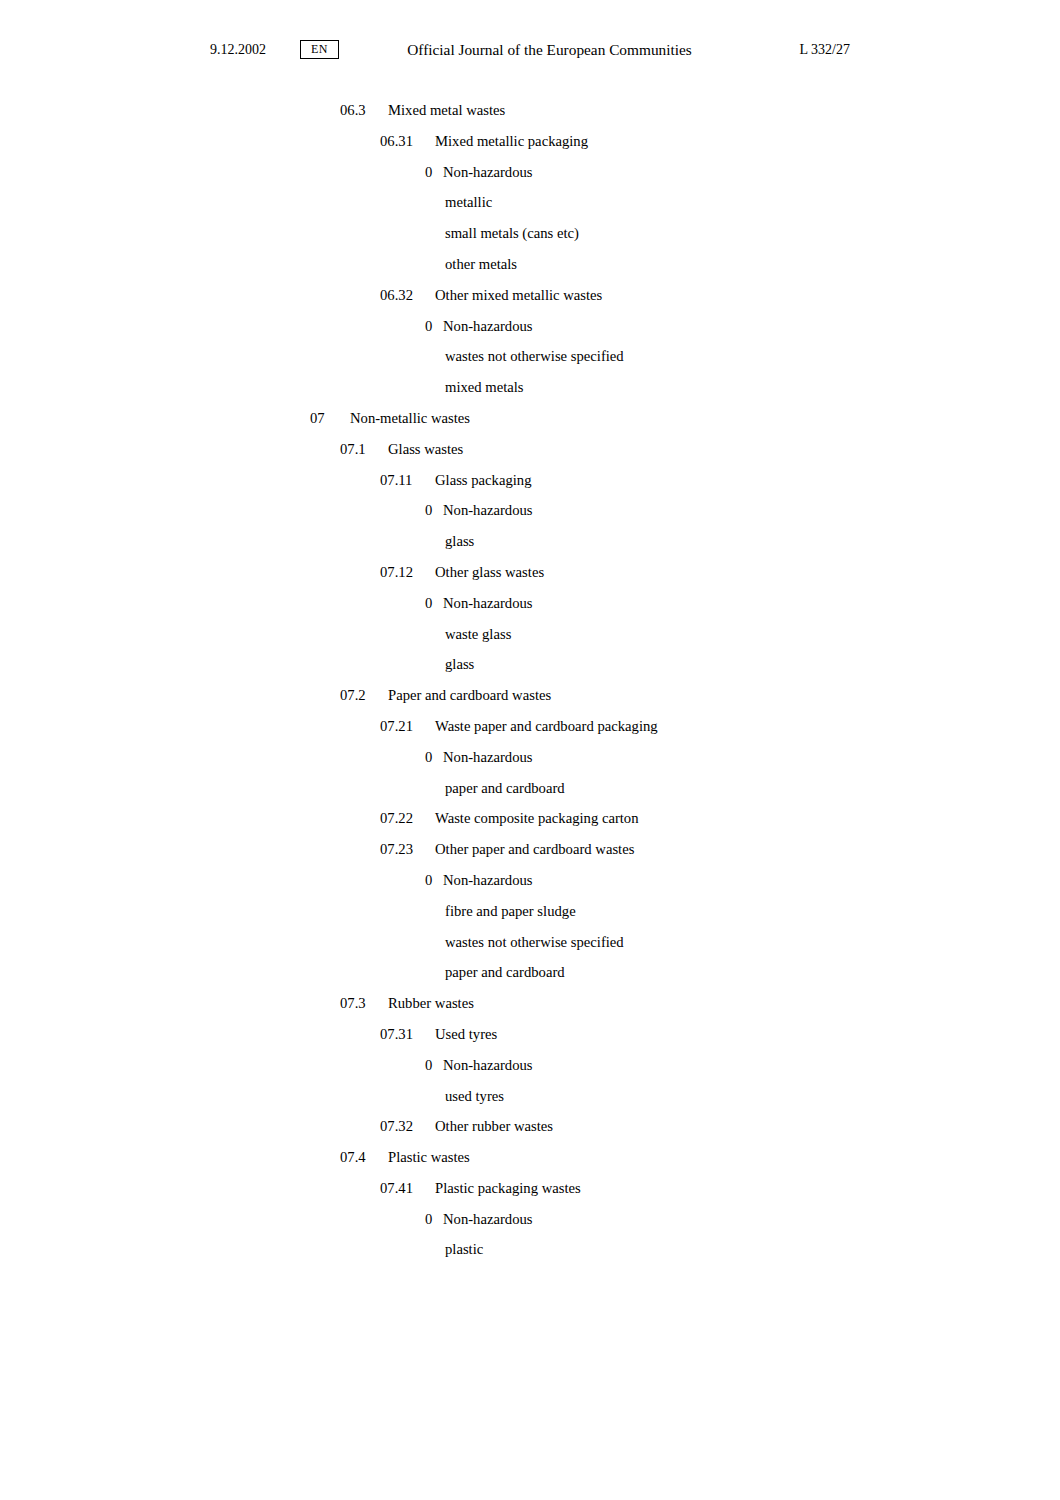9.12.2002
EN
Official Journal of the European Communities
L 332/27
06.3 Mixed metal wastes
06.31 Mixed metallic packaging
0 Non-hazardous
metallic
small metals (cans etc)
other metals
06.32 Other mixed metallic wastes
0 Non-hazardous
wastes not otherwise specified
mixed metals
07 Non-metallic wastes
07.1 Glass wastes
07.11 Glass packaging
0 Non-hazardous
glass
07.12 Other glass wastes
0 Non-hazardous
waste glass
glass
07.2 Paper and cardboard wastes
07.21 Waste paper and cardboard packaging
0 Non-hazardous
paper and cardboard
07.22 Waste composite packaging carton
07.23 Other paper and cardboard wastes
0 Non-hazardous
fibre and paper sludge
wastes not otherwise specified
paper and cardboard
07.3 Rubber wastes
07.31 Used tyres
0 Non-hazardous
used tyres
07.32 Other rubber wastes
07.4 Plastic wastes
07.41 Plastic packaging wastes
0 Non-hazardous
plastic